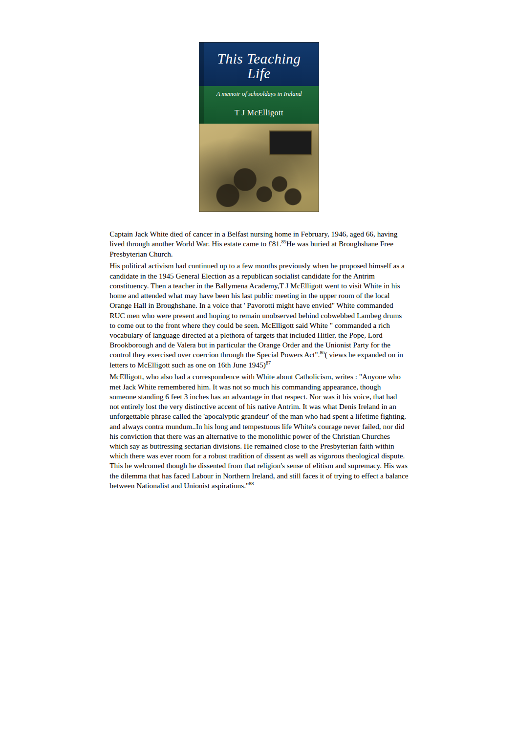This Teaching Life
A memoir of schooldays in Ireland
T J McElligott
Captain Jack White died of cancer in a Belfast nursing home in February, 1946, aged 66, having lived through another World War. His estate came to £81.85He was buried at Broughshane Free Presbyterian Church.
His political activism had continued up to a few months previously when he proposed himself as a candidate in the 1945 General Election as a republican socialist candidate for the Antrim constituency. Then a teacher in the Ballymena Academy,T J McElligott went to visit White in his home and attended what may have been his last public meeting in the upper room of the local Orange Hall in Broughshane. In a voice that ' Pavorotti might have envied" White commanded RUC men who were present and hoping to remain unobserved behind cobwebbed Lambeg drums to come out to the front where they could be seen. McElligott said White " commanded a rich vocabulary of language directed at a plethora of targets that included Hitler, the Pope, Lord Brookborough and de Valera but in particular the Orange Order and the Unionist Party for the control they exercised over coercion through the Special Powers Act".86( views he expanded on in letters to McElligott such as one on 16th June 1945)87
McElligott, who also had a correspondence with White about Catholicism, writes : "Anyone who met Jack White remembered him. It was not so much his commanding appearance, though someone standing 6 feet 3 inches has an advantage in that respect. Nor was it his voice, that had not entirely lost the very distinctive accent of his native Antrim. It was what Denis Ireland in an unforgettable phrase called the 'apocalyptic grandeur' of the man who had spent a lifetime fighting, and always contra mundum..In his long and tempestuous life White's courage never failed, nor did his conviction that there was an alternative to the monolithic power of the Christian Churches which say as buttressing sectarian divisions. He remained close to the Presbyterian faith within which there was ever room for a robust tradition of dissent as well as vigorous theological dispute. This he welcomed though he dissented from that religion's sense of elitism and supremacy. His was the dilemma that has faced Labour in Northern Ireland, and still faces it of trying to effect a balance between Nationalist and Unionist aspirations."88